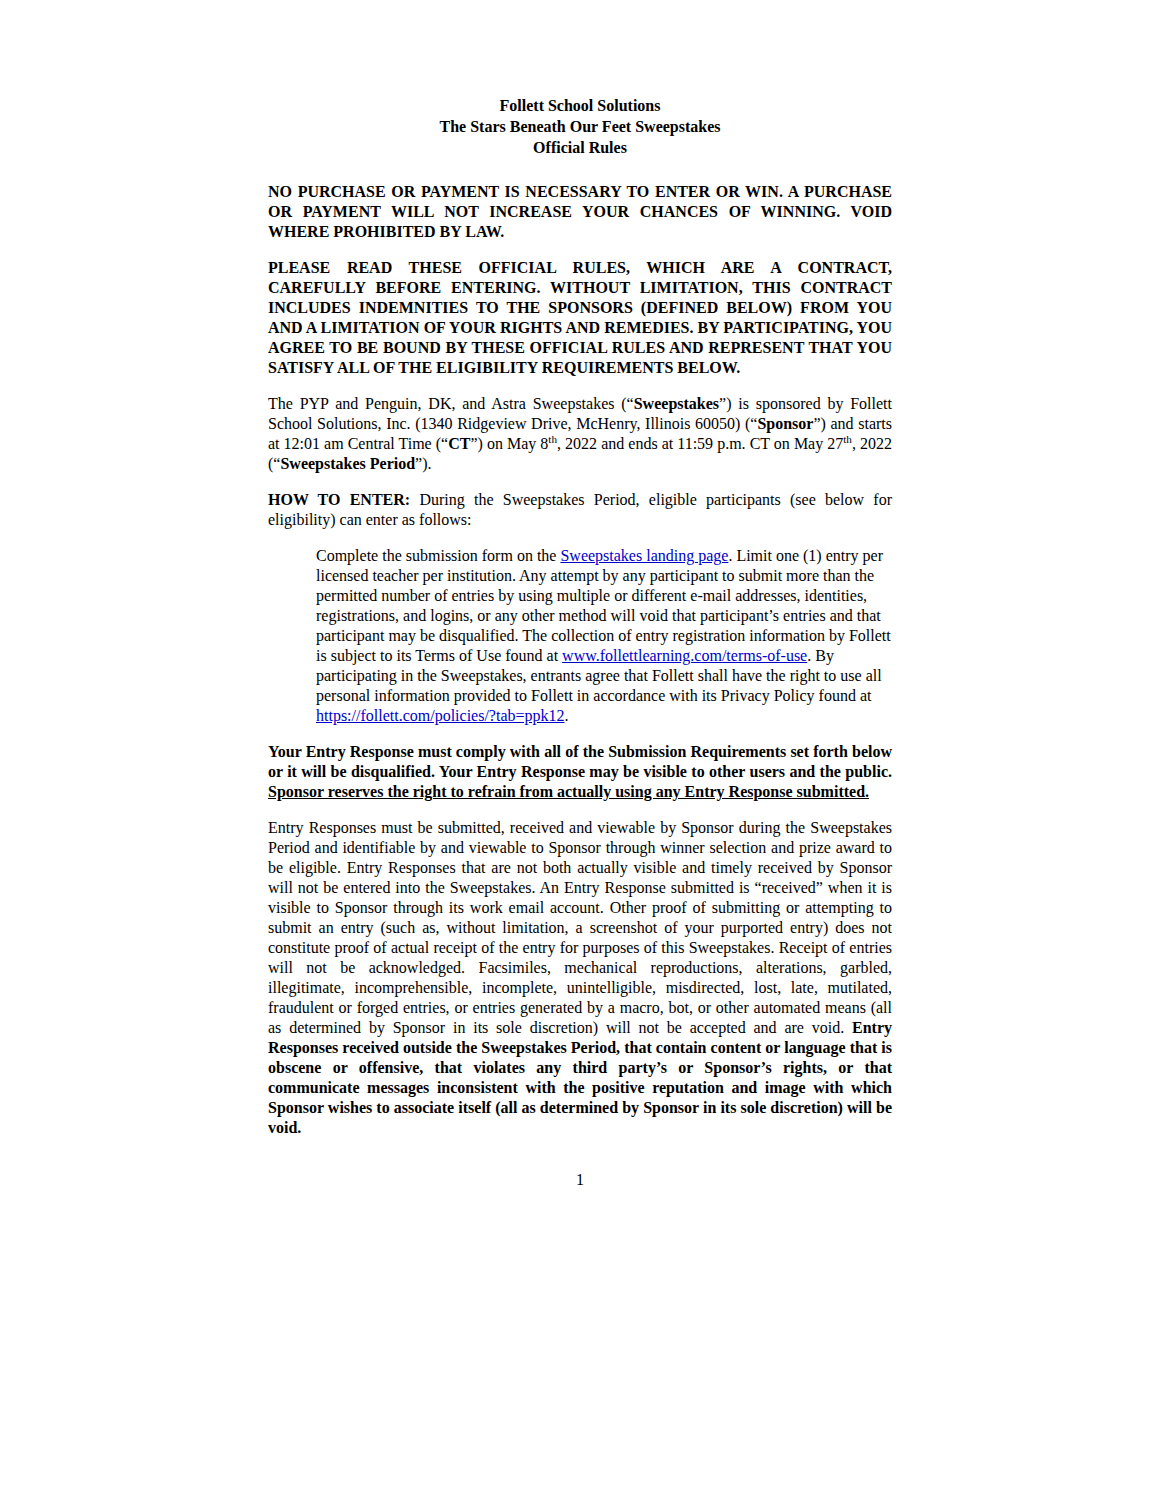Follett School Solutions
The Stars Beneath Our Feet Sweepstakes
Official Rules
NO PURCHASE OR PAYMENT IS NECESSARY TO ENTER OR WIN. A PURCHASE OR PAYMENT WILL NOT INCREASE YOUR CHANCES OF WINNING. VOID WHERE PROHIBITED BY LAW.
PLEASE READ THESE OFFICIAL RULES, WHICH ARE A CONTRACT, CAREFULLY BEFORE ENTERING. WITHOUT LIMITATION, THIS CONTRACT INCLUDES INDEMNITIES TO THE SPONSORS (DEFINED BELOW) FROM YOU AND A LIMITATION OF YOUR RIGHTS AND REMEDIES. BY PARTICIPATING, YOU AGREE TO BE BOUND BY THESE OFFICIAL RULES AND REPRESENT THAT YOU SATISFY ALL OF THE ELIGIBILITY REQUIREMENTS BELOW.
The PYP and Penguin, DK, and Astra Sweepstakes (“Sweepstakes”) is sponsored by Follett School Solutions, Inc. (1340 Ridgeview Drive, McHenry, Illinois 60050) (“Sponsor”) and starts at 12:01 am Central Time (“CT”) on May 8th, 2022 and ends at 11:59 p.m. CT on May 27th, 2022 (“Sweepstakes Period”).
HOW TO ENTER: During the Sweepstakes Period, eligible participants (see below for eligibility) can enter as follows:
Complete the submission form on the Sweepstakes landing page. Limit one (1) entry per licensed teacher per institution. Any attempt by any participant to submit more than the permitted number of entries by using multiple or different e-mail addresses, identities, registrations, and logins, or any other method will void that participant’s entries and that participant may be disqualified. The collection of entry registration information by Follett is subject to its Terms of Use found at www.follettlearning.com/terms-of-use. By participating in the Sweepstakes, entrants agree that Follett shall have the right to use all personal information provided to Follett in accordance with its Privacy Policy found at https://follett.com/policies/?tab=ppk12.
Your Entry Response must comply with all of the Submission Requirements set forth below or it will be disqualified. Your Entry Response may be visible to other users and the public. Sponsor reserves the right to refrain from actually using any Entry Response submitted.
Entry Responses must be submitted, received and viewable by Sponsor during the Sweepstakes Period and identifiable by and viewable to Sponsor through winner selection and prize award to be eligible. Entry Responses that are not both actually visible and timely received by Sponsor will not be entered into the Sweepstakes. An Entry Response submitted is “received” when it is visible to Sponsor through its work email account. Other proof of submitting or attempting to submit an entry (such as, without limitation, a screenshot of your purported entry) does not constitute proof of actual receipt of the entry for purposes of this Sweepstakes. Receipt of entries will not be acknowledged. Facsimiles, mechanical reproductions, alterations, garbled, illegitimate, incomprehensible, incomplete, unintelligible, misdirected, lost, late, mutilated, fraudulent or forged entries, or entries generated by a macro, bot, or other automated means (all as determined by Sponsor in its sole discretion) will not be accepted and are void. Entry Responses received outside the Sweepstakes Period, that contain content or language that is obscene or offensive, that violates any third party’s or Sponsor’s rights, or that communicate messages inconsistent with the positive reputation and image with which Sponsor wishes to associate itself (all as determined by Sponsor in its sole discretion) will be void.
1